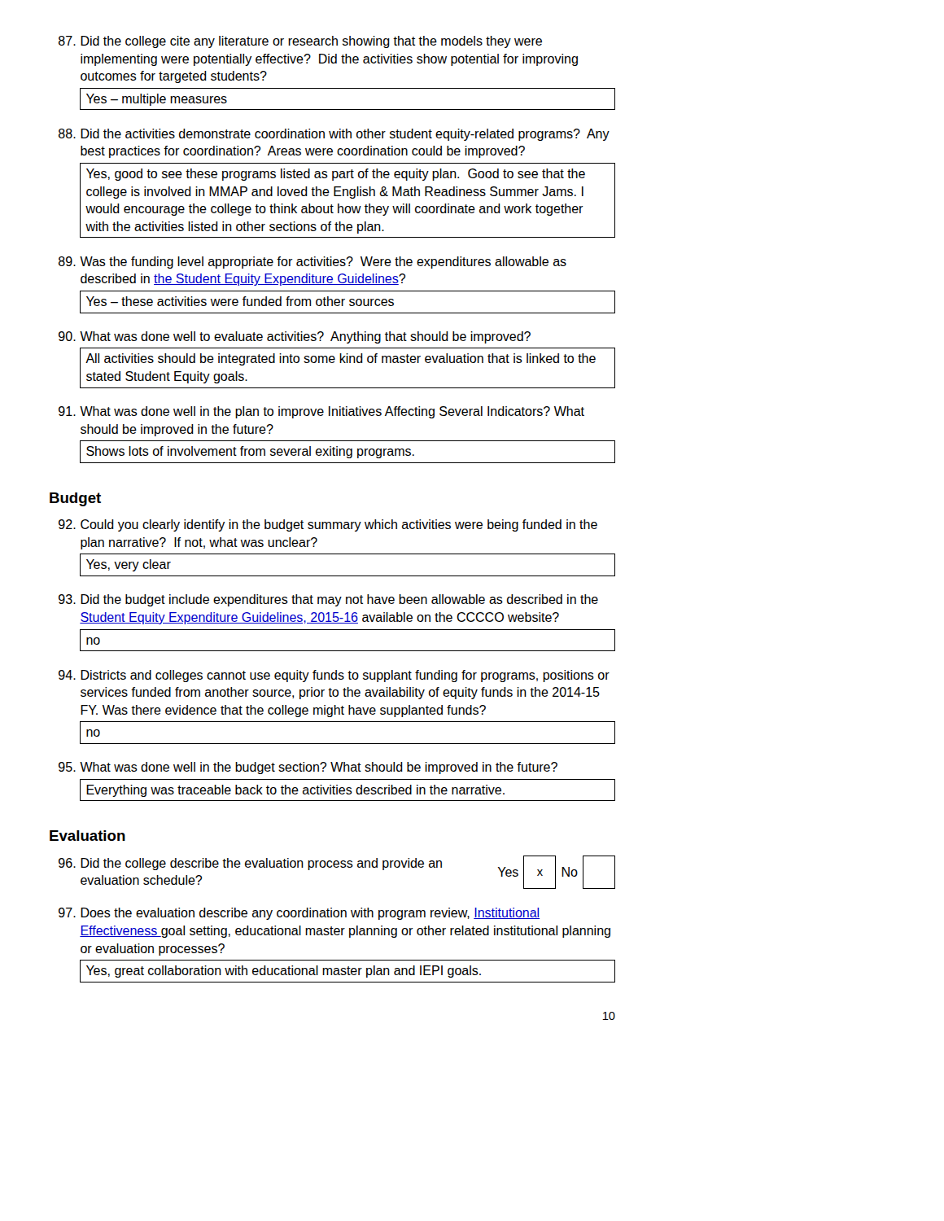87. Did the college cite any literature or research showing that the models they were implementing were potentially effective? Did the activities show potential for improving outcomes for targeted students?
Yes – multiple measures
88. Did the activities demonstrate coordination with other student equity-related programs? Any best practices for coordination? Areas were coordination could be improved?
Yes, good to see these programs listed as part of the equity plan. Good to see that the college is involved in MMAP and loved the English & Math Readiness Summer Jams. I would encourage the college to think about how they will coordinate and work together with the activities listed in other sections of the plan.
89. Was the funding level appropriate for activities? Were the expenditures allowable as described in the Student Equity Expenditure Guidelines?
Yes – these activities were funded from other sources
90. What was done well to evaluate activities? Anything that should be improved?
All activities should be integrated into some kind of master evaluation that is linked to the stated Student Equity goals.
91. What was done well in the plan to improve Initiatives Affecting Several Indicators? What should be improved in the future?
Shows lots of involvement from several exiting programs.
Budget
92. Could you clearly identify in the budget summary which activities were being funded in the plan narrative? If not, what was unclear?
Yes, very clear
93. Did the budget include expenditures that may not have been allowable as described in the Student Equity Expenditure Guidelines, 2015-16 available on the CCCCO website?
no
94. Districts and colleges cannot use equity funds to supplant funding for programs, positions or services funded from another source, prior to the availability of equity funds in the 2014-15 FY. Was there evidence that the college might have supplanted funds?
no
95. What was done well in the budget section? What should be improved in the future?
Everything was traceable back to the activities described in the narrative.
Evaluation
96.
Did the college describe the evaluation process and provide an evaluation schedule?
Yes x No
97. Does the evaluation describe any coordination with program review, Institutional Effectiveness goal setting, educational master planning or other related institutional planning or evaluation processes?
Yes, great collaboration with educational master plan and IEPI goals.
10